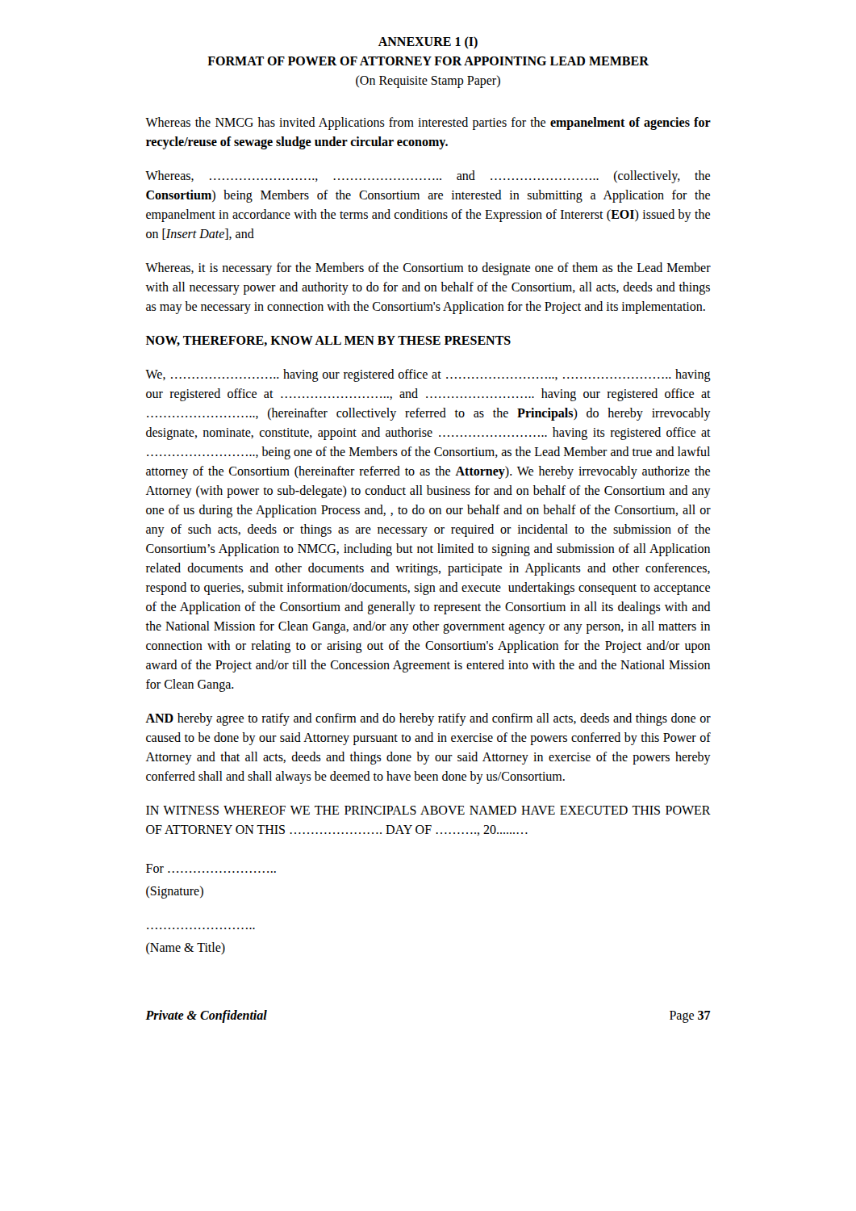ANNEXURE 1 (I)
FORMAT OF POWER OF ATTORNEY FOR APPOINTING LEAD MEMBER
(On Requisite Stamp Paper)
Whereas the NMCG has invited Applications from interested parties for the empanelment of agencies for recycle/reuse of sewage sludge under circular economy.
Whereas, ……………………., …………………….. and …………………….. (collectively, the Consortium) being Members of the Consortium are interested in submitting a Application for the empanelment in accordance with the terms and conditions of the Expression of Intererst (EOI) issued by the on [Insert Date], and
Whereas, it is necessary for the Members of the Consortium to designate one of them as the Lead Member with all necessary power and authority to do for and on behalf of the Consortium, all acts, deeds and things as may be necessary in connection with the Consortium's Application for the Project and its implementation.
NOW, THEREFORE, KNOW ALL MEN BY THESE PRESENTS
We, …………………….. having our registered office at …………………….., …………………….. having our registered office at …………………….., and …………………….. having our registered office at …………………….., (hereinafter collectively referred to as the Principals) do hereby irrevocably designate, nominate, constitute, appoint and authorise …………………….. having its registered office at …………………….., being one of the Members of the Consortium, as the Lead Member and true and lawful attorney of the Consortium (hereinafter referred to as the Attorney). We hereby irrevocably authorize the Attorney (with power to sub-delegate) to conduct all business for and on behalf of the Consortium and any one of us during the Application Process and, , to do on our behalf and on behalf of the Consortium, all or any of such acts, deeds or things as are necessary or required or incidental to the submission of the Consortium’s Application to NMCG, including but not limited to signing and submission of all Application related documents and other documents and writings, participate in Applicants and other conferences, respond to queries, submit information/documents, sign and execute undertakings consequent to acceptance of the Application of the Consortium and generally to represent the Consortium in all its dealings with and the National Mission for Clean Ganga, and/or any other government agency or any person, in all matters in connection with or relating to or arising out of the Consortium's Application for the Project and/or upon award of the Project and/or till the Concession Agreement is entered into with the and the National Mission for Clean Ganga.
AND hereby agree to ratify and confirm and do hereby ratify and confirm all acts, deeds and things done or caused to be done by our said Attorney pursuant to and in exercise of the powers conferred by this Power of Attorney and that all acts, deeds and things done by our said Attorney in exercise of the powers hereby conferred shall and shall always be deemed to have been done by us/Consortium.
IN WITNESS WHEREOF WE THE PRINCIPALS ABOVE NAMED HAVE EXECUTED THIS POWER OF ATTORNEY ON THIS …………………. DAY OF ………., 20......…
For ……………………..
(Signature)
……………………..
(Name & Title)
Private & Confidential
Page 37